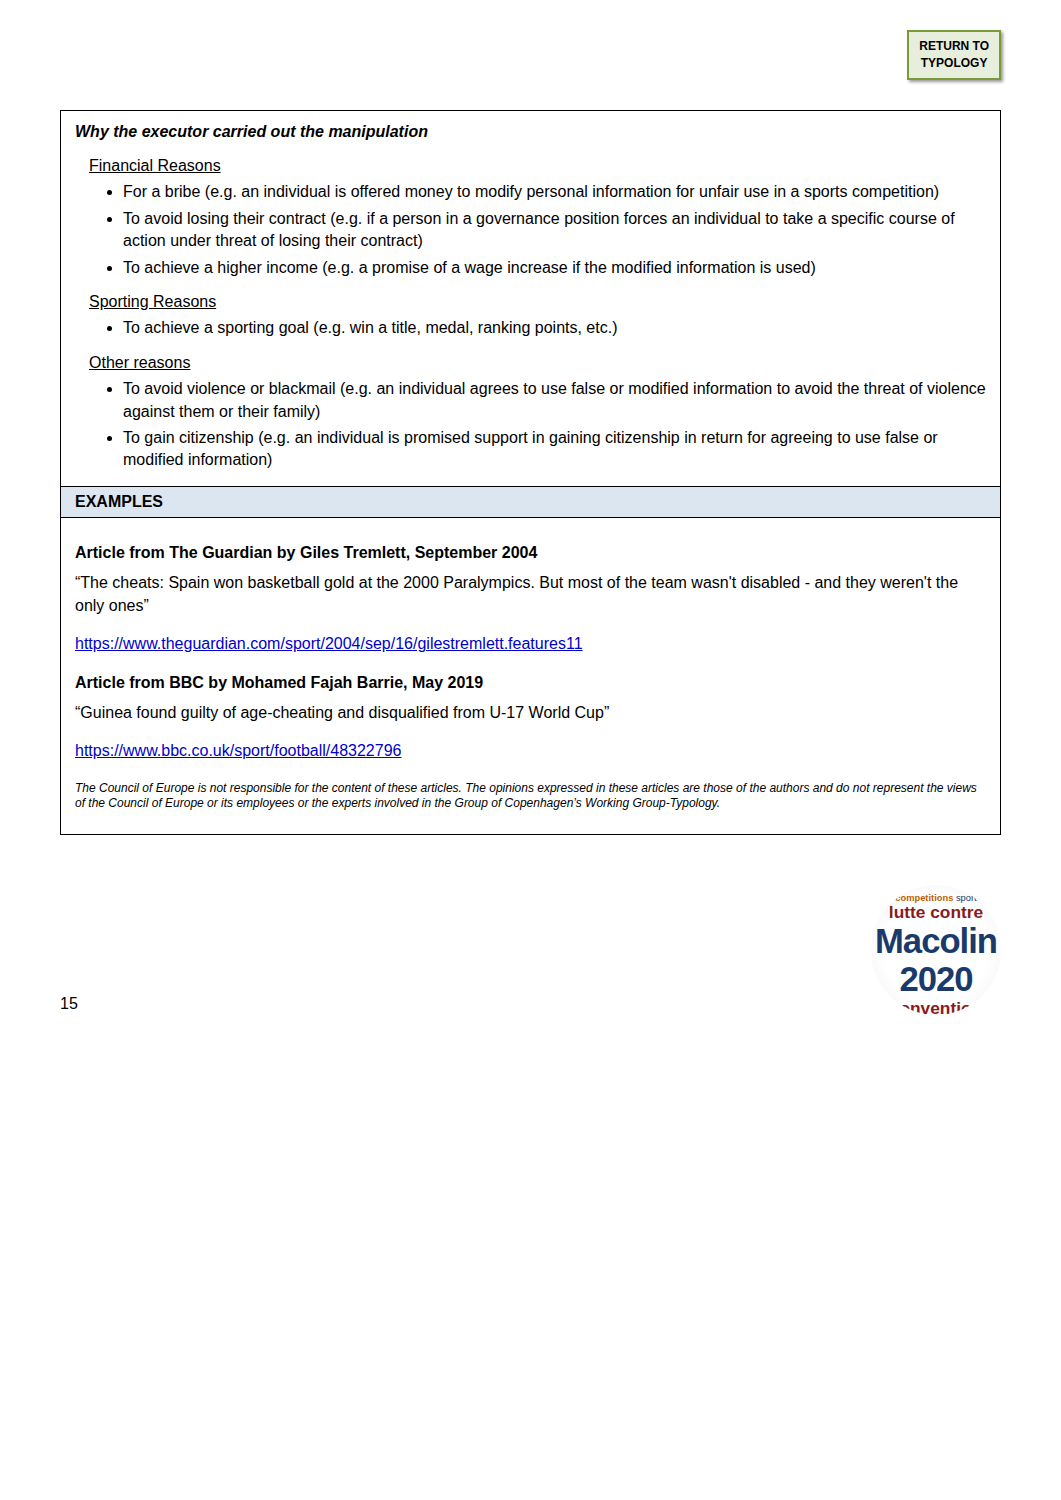RETURN TO
TYPOLOGY
Why the executor carried out the manipulation
Financial Reasons
For a bribe (e.g. an individual is offered money to modify personal information for unfair use in a sports competition)
To avoid losing their contract (e.g. if a person in a governance position forces an individual to take a specific course of action under threat of losing their contract)
To achieve a higher income (e.g. a promise of a wage increase if the modified information is used)
Sporting Reasons
To achieve a sporting goal (e.g. win a title, medal, ranking points, etc.)
Other reasons
To avoid violence or blackmail (e.g. an individual agrees to use false or modified information to avoid the threat of violence against them or their family)
To gain citizenship (e.g. an individual is promised support in gaining citizenship in return for agreeing to use false or modified information)
EXAMPLES
Article from The Guardian by Giles Tremlett, September 2004
“The cheats: Spain won basketball gold at the 2000 Paralympics. But most of the team wasn't disabled - and they weren't the only ones”
https://www.theguardian.com/sport/2004/sep/16/gilestremlett.features11
Article from BBC by Mohamed Fajah Barrie, May 2019
“Guinea found guilty of age-cheating and disqualified from U-17 World Cup”
https://www.bbc.co.uk/sport/football/48322796
The Council of Europe is not responsible for the content of these articles. The opinions expressed in these articles are those of the authors and do not represent the views of the Council of Europe or its employees or the experts involved in the Group of Copenhagen’s Working Group-Typology.
15
competitions sport
lutte contre Macolin 2020 convention fight against
manipulations